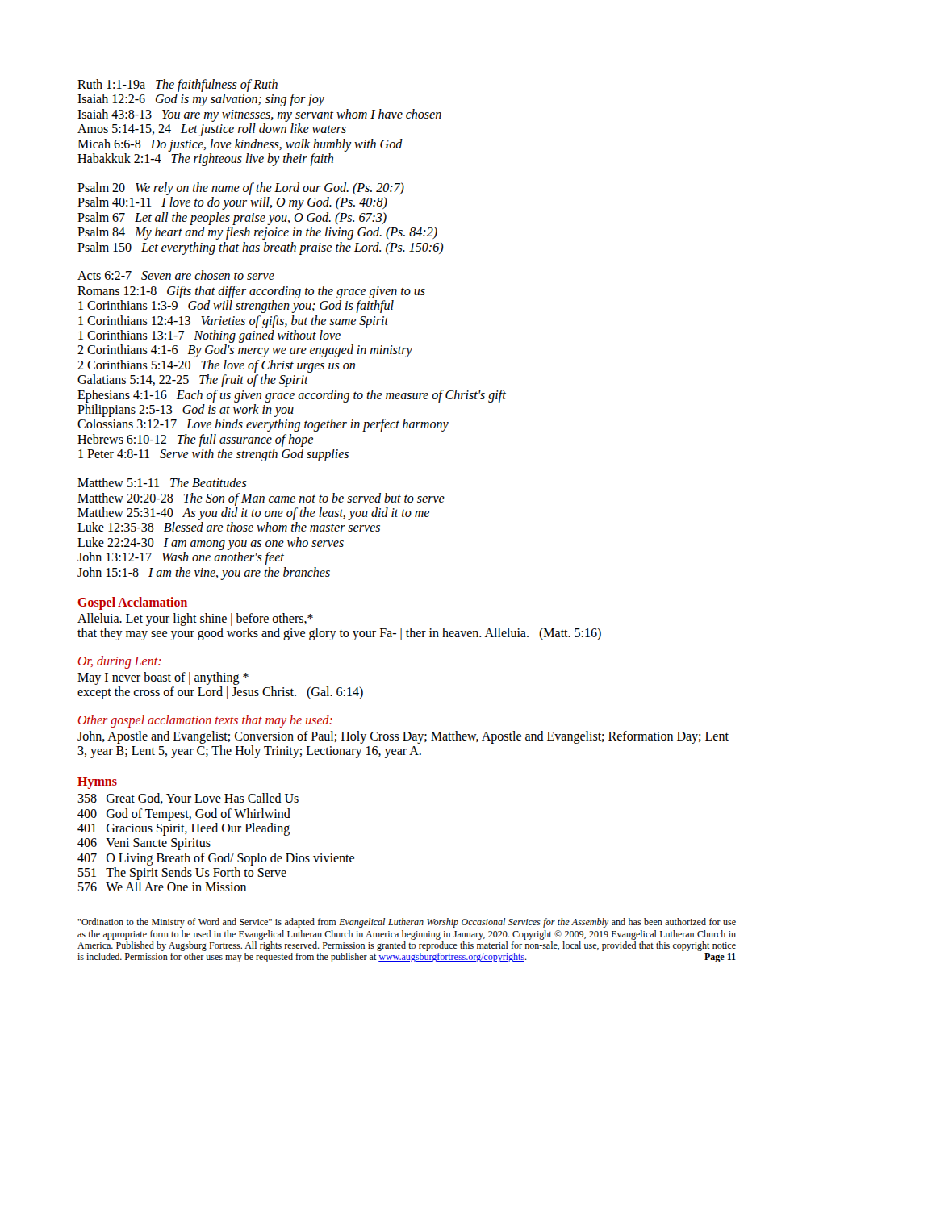Ruth 1:1-19a The faithfulness of Ruth
Isaiah 12:2-6 God is my salvation; sing for joy
Isaiah 43:8-13 You are my witnesses, my servant whom I have chosen
Amos 5:14-15, 24 Let justice roll down like waters
Micah 6:6-8 Do justice, love kindness, walk humbly with God
Habakkuk 2:1-4 The righteous live by their faith
Psalm 20 We rely on the name of the Lord our God. (Ps. 20:7)
Psalm 40:1-11 I love to do your will, O my God. (Ps. 40:8)
Psalm 67 Let all the peoples praise you, O God. (Ps. 67:3)
Psalm 84 My heart and my flesh rejoice in the living God. (Ps. 84:2)
Psalm 150 Let everything that has breath praise the Lord. (Ps. 150:6)
Acts 6:2-7 Seven are chosen to serve
Romans 12:1-8 Gifts that differ according to the grace given to us
1 Corinthians 1:3-9 God will strengthen you; God is faithful
1 Corinthians 12:4-13 Varieties of gifts, but the same Spirit
1 Corinthians 13:1-7 Nothing gained without love
2 Corinthians 4:1-6 By God's mercy we are engaged in ministry
2 Corinthians 5:14-20 The love of Christ urges us on
Galatians 5:14, 22-25 The fruit of the Spirit
Ephesians 4:1-16 Each of us given grace according to the measure of Christ's gift
Philippians 2:5-13 God is at work in you
Colossians 3:12-17 Love binds everything together in perfect harmony
Hebrews 6:10-12 The full assurance of hope
1 Peter 4:8-11 Serve with the strength God supplies
Matthew 5:1-11 The Beatitudes
Matthew 20:20-28 The Son of Man came not to be served but to serve
Matthew 25:31-40 As you did it to one of the least, you did it to me
Luke 12:35-38 Blessed are those whom the master serves
Luke 22:24-30 I am among you as one who serves
John 13:12-17 Wash one another's feet
John 15:1-8 I am the vine, you are the branches
Gospel Acclamation
Alleluia. Let your light shine | before others,*
that they may see your good works and give glory to your Fa- | ther in heaven. Alleluia. (Matt. 5:16)
Or, during Lent:
May I never boast of | anything *
except the cross of our Lord | Jesus Christ. (Gal. 6:14)
Other gospel acclamation texts that may be used:
John, Apostle and Evangelist; Conversion of Paul; Holy Cross Day; Matthew, Apostle and Evangelist; Reformation Day; Lent 3, year B; Lent 5, year C; The Holy Trinity; Lectionary 16, year A.
Hymns
358 Great God, Your Love Has Called Us
400 God of Tempest, God of Whirlwind
401 Gracious Spirit, Heed Our Pleading
406 Veni Sancte Spiritus
407 O Living Breath of God/ Soplo de Dios viviente
551 The Spirit Sends Us Forth to Serve
576 We All Are One in Mission
"Ordination to the Ministry of Word and Service" is adapted from Evangelical Lutheran Worship Occasional Services for the Assembly and has been authorized for use as the appropriate form to be used in the Evangelical Lutheran Church in America beginning in January, 2020. Copyright © 2009, 2019 Evangelical Lutheran Church in America. Published by Augsburg Fortress. All rights reserved. Permission is granted to reproduce this material for non-sale, local use, provided that this copyright notice is included. Permission for other uses may be requested from the publisher at www.augsburgfortress.org/copyrights.Page 11